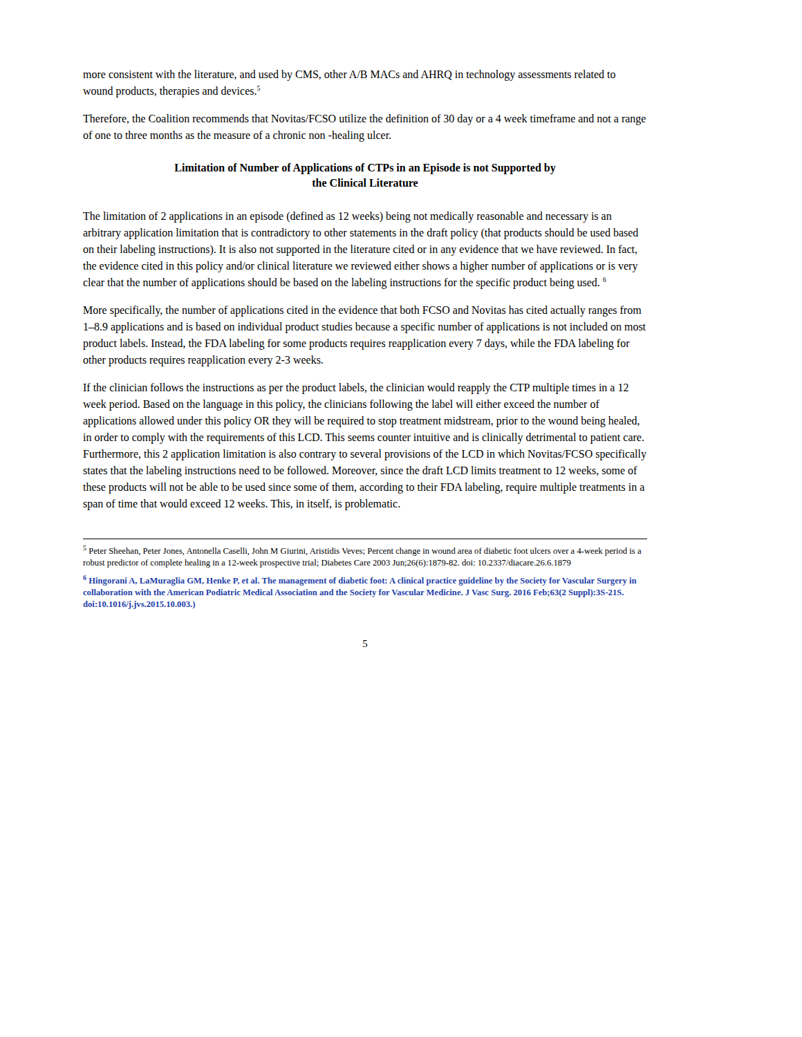more consistent with the literature, and used by CMS, other A/B MACs and AHRQ in technology assessments related to wound products, therapies and devices.5
Therefore, the Coalition recommends that Novitas/FCSO utilize the definition of 30 day or a 4 week timeframe and not a range of one to three months as the measure of a chronic non -healing ulcer.
Limitation of Number of Applications of CTPs in an Episode is not Supported by
the Clinical Literature
The limitation of 2 applications in an episode (defined as 12 weeks) being not medically reasonable and necessary is an arbitrary application limitation that is contradictory to other statements in the draft policy (that products should be used based on their labeling instructions). It is also not supported in the literature cited or in any evidence that we have reviewed. In fact, the evidence cited in this policy and/or clinical literature we reviewed either shows a higher number of applications or is very clear that the number of applications should be based on the labeling instructions for the specific product being used. 6
More specifically, the number of applications cited in the evidence that both FCSO and Novitas has cited actually ranges from 1–8.9 applications and is based on individual product studies because a specific number of applications is not included on most product labels. Instead, the FDA labeling for some products requires reapplication every 7 days, while the FDA labeling for other products requires reapplication every 2-3 weeks.
If the clinician follows the instructions as per the product labels, the clinician would reapply the CTP multiple times in a 12 week period. Based on the language in this policy, the clinicians following the label will either exceed the number of applications allowed under this policy OR they will be required to stop treatment midstream, prior to the wound being healed, in order to comply with the requirements of this LCD. This seems counter intuitive and is clinically detrimental to patient care. Furthermore, this 2 application limitation is also contrary to several provisions of the LCD in which Novitas/FCSO specifically states that the labeling instructions need to be followed. Moreover, since the draft LCD limits treatment to 12 weeks, some of these products will not be able to be used since some of them, according to their FDA labeling, require multiple treatments in a span of time that would exceed 12 weeks. This, in itself, is problematic.
5 Peter Sheehan, Peter Jones, Antonella Caselli, John M Giurini, Aristidis Veves; Percent change in wound area of diabetic foot ulcers over a 4-week period is a robust predictor of complete healing in a 12-week prospective trial; Diabetes Care 2003 Jun;26(6):1879-82. doi: 10.2337/diacare.26.6.1879
6 Hingorani A, LaMuraglia GM, Henke P, et al. The management of diabetic foot: A clinical practice guideline by the Society for Vascular Surgery in collaboration with the American Podiatric Medical Association and the Society for Vascular Medicine. J Vasc Surg. 2016 Feb;63(2 Suppl):3S-21S. doi:10.1016/j.jvs.2015.10.003.)
5